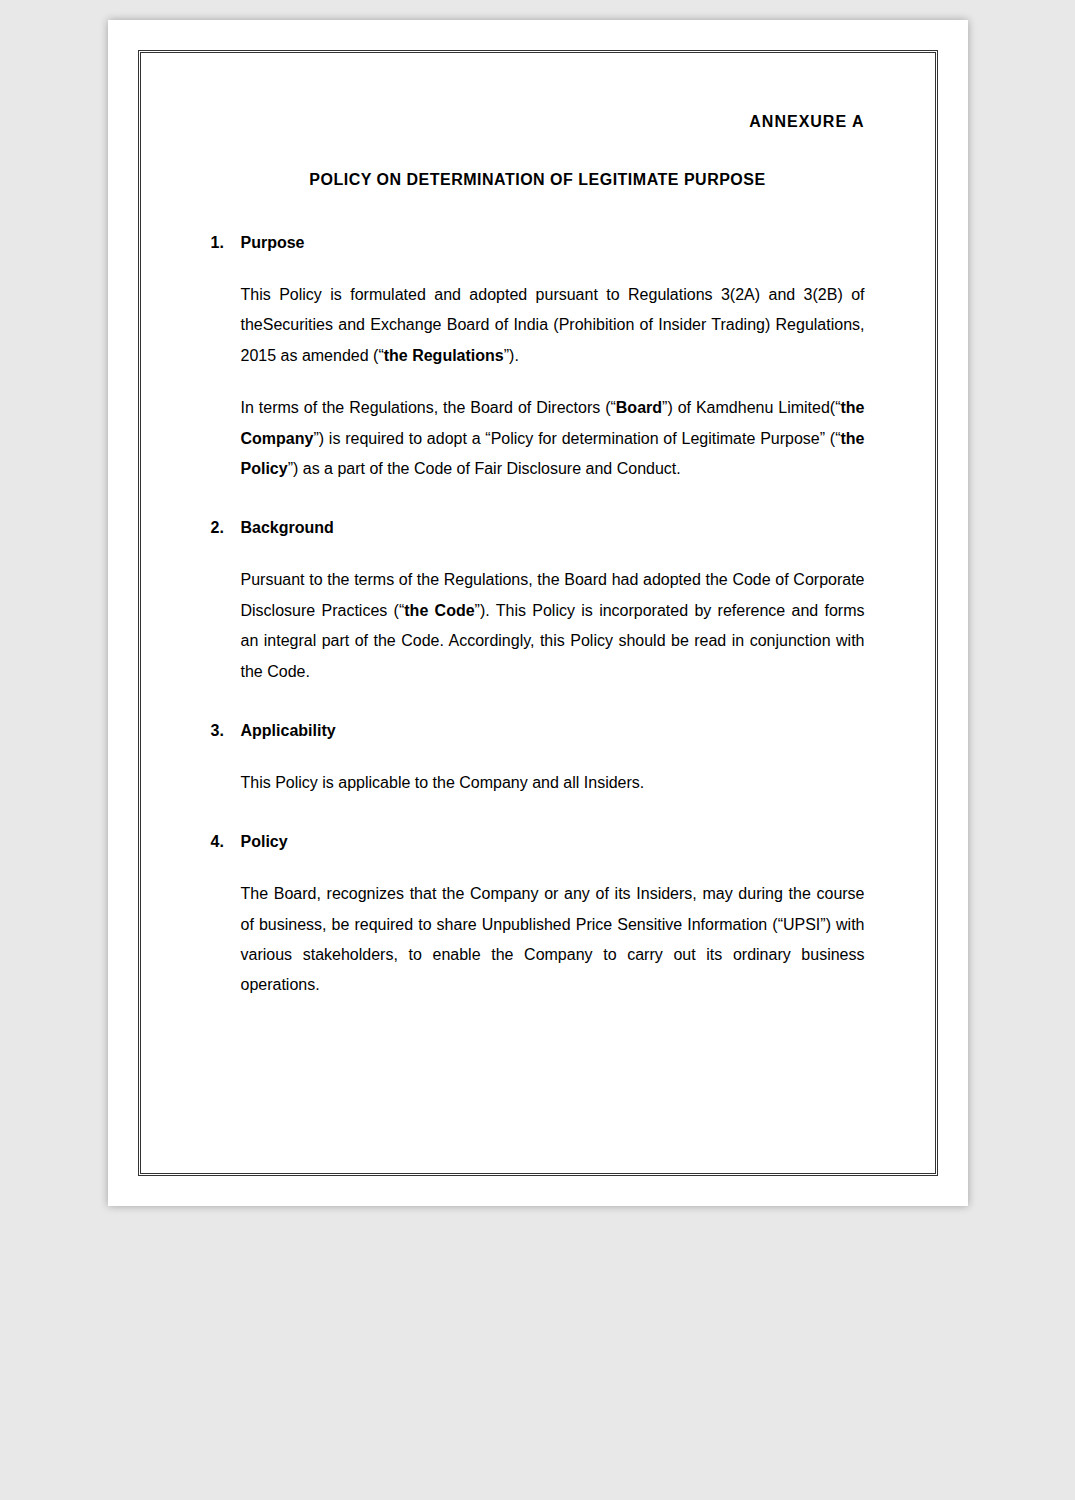ANNEXURE A
POLICY ON DETERMINATION OF LEGITIMATE PURPOSE
Purpose
This Policy is formulated and adopted pursuant to Regulations 3(2A) and 3(2B) of theSecurities and Exchange Board of India (Prohibition of Insider Trading) Regulations, 2015 as amended (“the Regulations”).
In terms of the Regulations, the Board of Directors (“Board”) of Kamdhenu Limited(“the Company”) is required to adopt a “Policy for determination of Legitimate Purpose” (“the Policy”) as a part of the Code of Fair Disclosure and Conduct.
Background
Pursuant to the terms of the Regulations, the Board had adopted the Code of Corporate Disclosure Practices (“the Code”). This Policy is incorporated by reference and forms an integral part of the Code. Accordingly, this Policy should be read in conjunction with the Code.
Applicability
This Policy is applicable to the Company and all Insiders.
Policy
The Board, recognizes that the Company or any of its Insiders, may during the course of business, be required to share Unpublished Price Sensitive Information (“UPSI”) with various stakeholders, to enable the Company to carry out its ordinary business operations.